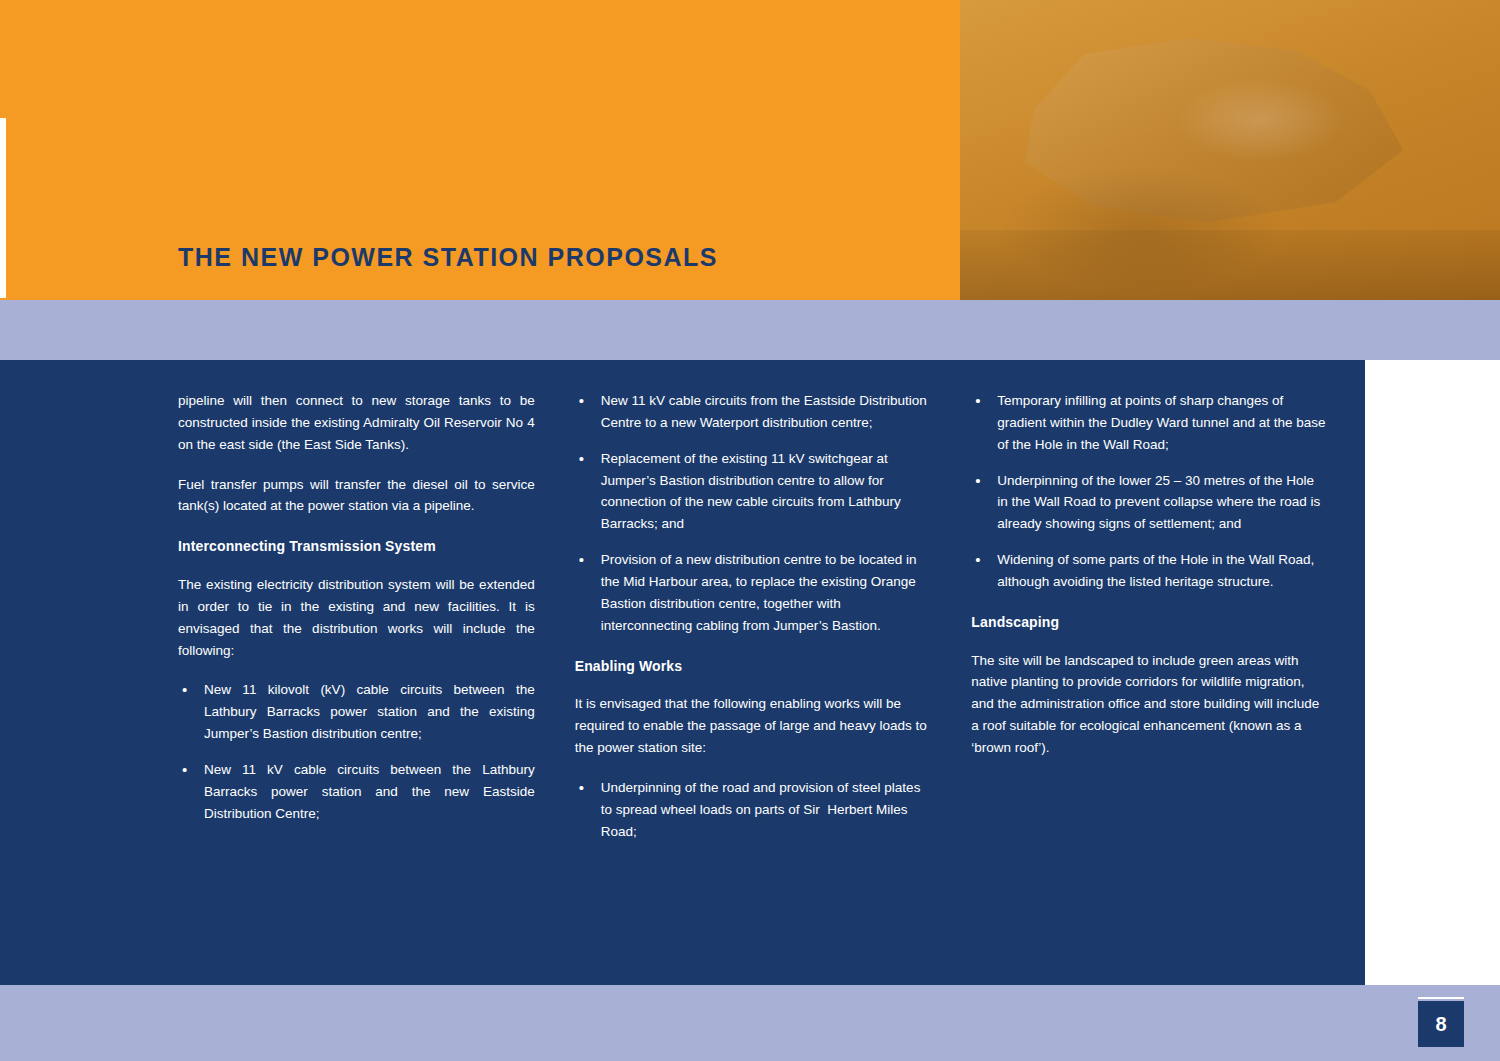The New Power Station Proposals
pipeline will then connect to new storage tanks to be constructed inside the existing Admiralty Oil Reservoir No 4 on the east side (the East Side Tanks).
Fuel transfer pumps will transfer the diesel oil to service tank(s) located at the power station via a pipeline.
Interconnecting Transmission System
The existing electricity distribution system will be extended in order to tie in the existing and new facilities. It is envisaged that the distribution works will include the following:
New 11 kilovolt (kV) cable circuits between the Lathbury Barracks power station and the existing Jumper’s Bastion distribution centre;
New 11 kV cable circuits between the Lathbury Barracks power station and the new Eastside Distribution Centre;
New 11 kV cable circuits from the Eastside Distribution Centre to a new Waterport distribution centre;
Replacement of the existing 11 kV switchgear at Jumper’s Bastion distribution centre to allow for connection of the new cable circuits from Lathbury Barracks; and
Provision of a new distribution centre to be located in the Mid Harbour area, to replace the existing Orange Bastion distribution centre, together with interconnecting cabling from Jumper’s Bastion.
Enabling Works
It is envisaged that the following enabling works will be required to enable the passage of large and heavy loads to the power station site:
Underpinning of the road and provision of steel plates to spread wheel loads on parts of Sir Herbert Miles Road;
Temporary infilling at points of sharp changes of gradient within the Dudley Ward tunnel and at the base of the Hole in the Wall Road;
Underpinning of the lower 25 – 30 metres of the Hole in the Wall Road to prevent collapse where the road is already showing signs of settlement; and
Widening of some parts of the Hole in the Wall Road, although avoiding the listed heritage structure.
Landscaping
The site will be landscaped to include green areas with native planting to provide corridors for wildlife migration, and the administration office and store building will include a roof suitable for ecological enhancement (known as a ‘brown roof’).
8